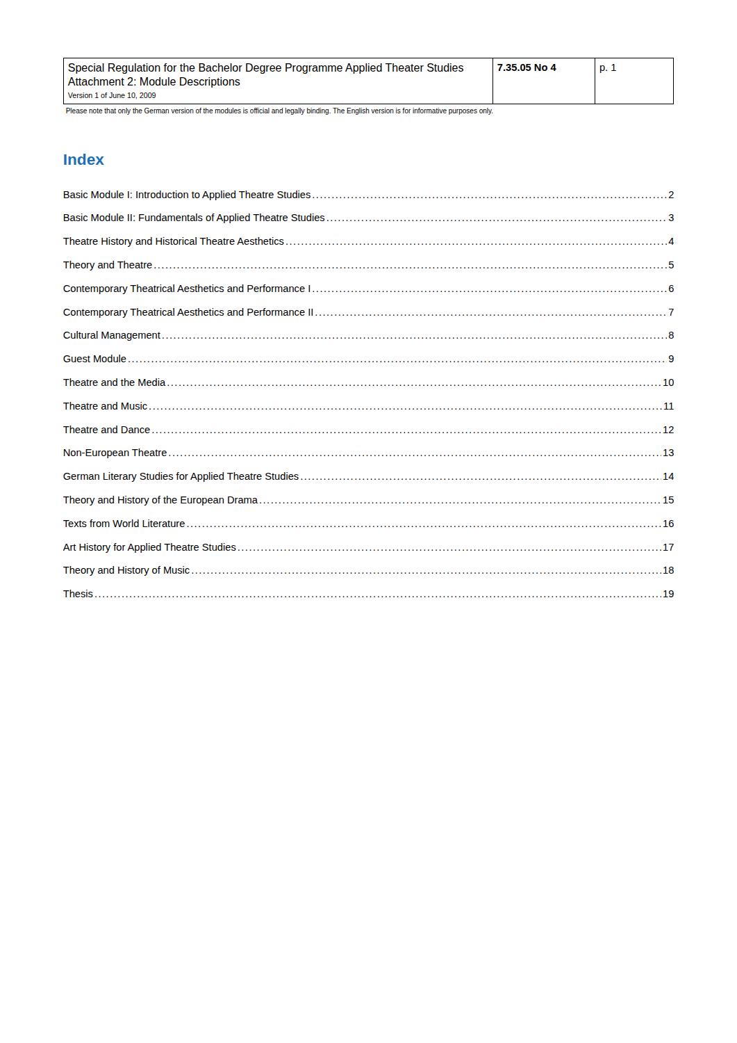| Special Regulation for the Bachelor Degree Programme Applied Theater Studies Attachment 2: Module Descriptions Version 1 of June 10, 2009 | 7.35.05 No 4 | p. 1 |
Please note that only the German version of the modules is official and legally binding. The English version is for informative purposes only.
Index
Basic Module I: Introduction to Applied Theatre Studies.......................................................................................................... 2
Basic Module II: Fundamentals of Applied Theatre Studies..................................................................................................... 3
Theatre History and Historical Theatre Aesthetics.............................................................................................................. 4
Theory and Theatre................................................................................................................................................. 5
Contemporary Theatrical Aesthetics and Performance I....................................................................................................... 6
Contemporary Theatrical Aesthetics and Performance II...................................................................................................... 7
Cultural Management.............................................................................................................................................. 8
Guest Module......................................................................................................................................................... 9
Theatre and the Media............................................................................................................................................. 10
Theatre and Music................................................................................................................................................... 11
Theatre and Dance................................................................................................................................................... 12
Non-European Theatre............................................................................................................................................. 13
German Literary Studies for Applied Theatre Studies.......................................................................................................... 14
Theory and History of the European Drama............................................................................................................. 15
Texts from World Literature..................................................................................................................................... 16
Art History for Applied Theatre Studies..................................................................................................................... 17
Theory and History of Music.................................................................................................................................... 18
Thesis....................................................................................................................................................................... 19